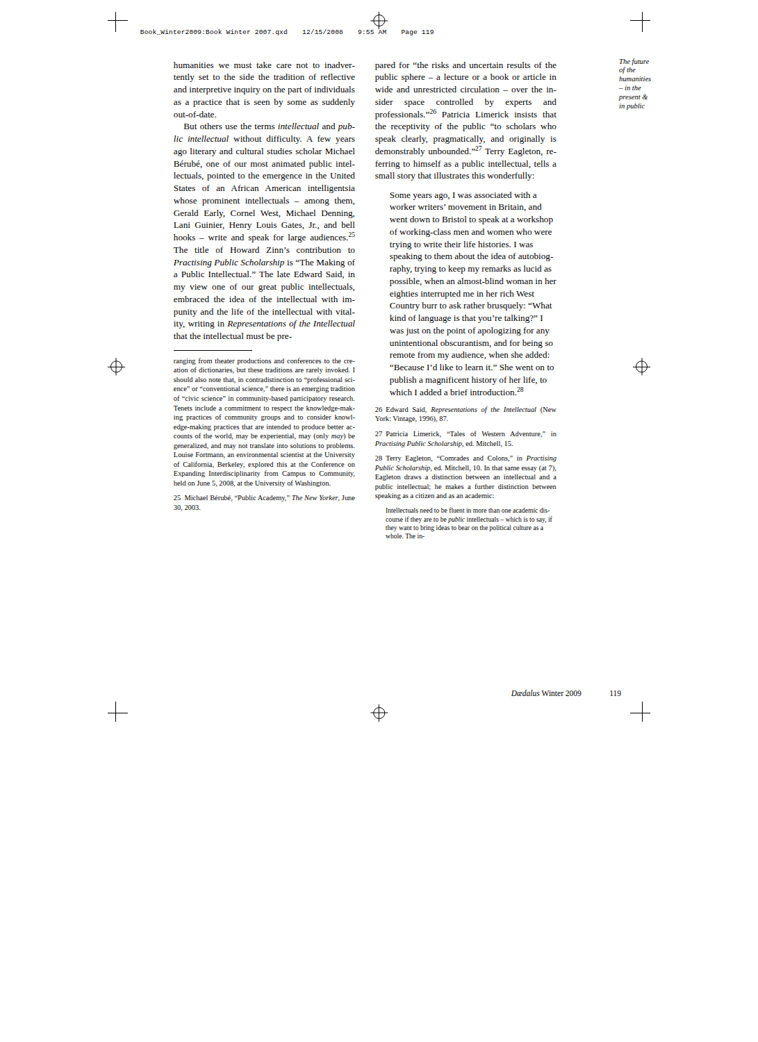Book_Winter2009:Book Winter 2007.qxd 12/15/2008 9:55 AM Page 119
humanities we must take care not to inadvertently set to the side the tradition of reflective and interpretive inquiry on the part of individuals as a practice that is seen by some as suddenly out-of-date.
But others use the terms intellectual and public intellectual without difficulty. A few years ago literary and cultural studies scholar Michael Bérubé, one of our most animated public intellectuals, pointed to the emergence in the United States of an African American intelligentsia whose prominent intellectuals – among them, Gerald Early, Cornel West, Michael Denning, Lani Guinier, Henry Louis Gates, Jr., and bell hooks – write and speak for large audiences.25 The title of Howard Zinn’s contribution to Practising Public Scholarship is “The Making of a Public Intellectual.” The late Edward Said, in my view one of our great public intellectuals, embraced the idea of the intellectual with impunity and the life of the intellectual with vitality, writing in Representations of the Intellectual that the intellectual must be pre-
ranging from theater productions and conferences to the creation of dictionaries, but these traditions are rarely invoked. I should also note that, in contradistinction to “professional science” or “conventional science,” there is an emerging tradition of “civic science” in community-based participatory research. Tenets include a commitment to respect the knowledge-making practices of community groups and to consider knowledge-making practices that are intended to produce better accounts of the world, may be experiential, may (only may) be generalized, and may not translate into solutions to problems. Louise Fortmann, an environmental scientist at the University of California, Berkeley, explored this at the Conference on Expanding Interdisciplinarity from Campus to Community, held on June 5, 2008, at the University of Washington.
25 Michael Bérubé, “Public Academy,” The New Yorker, June 30, 2003.
The future
of the
humanities
– in the
present &
in public
pared for “the risks and uncertain results of the public sphere – a lecture or a book or article in wide and unrestricted circulation – over the insider space controlled by experts and professionals.”26 Patricia Limerick insists that the receptivity of the public “to scholars who speak clearly, pragmatically, and originally is demonstrably unbounded.”27 Terry Eagleton, referring to himself as a public intellectual, tells a small story that illustrates this wonderfully:
Some years ago, I was associated with a worker writers’ movement in Britain, and went down to Bristol to speak at a workshop of working-class men and women who were trying to write their life histories. I was speaking to them about the idea of autobiography, trying to keep my remarks as lucid as possible, when an almost-blind woman in her eighties interrupted me in her rich West Country burr to ask rather brusquely: “What kind of language is that you’re talking?” I was just on the point of apologizing for any unintentional obscurantism, and for being so remote from my audience, when she added: “Because I’d like to learn it.” She went on to publish a magnificent history of her life, to which I added a brief introduction.28
26 Edward Said, Representations of the Intellectual (New York: Vintage, 1996), 87.
27 Patricia Limerick, “Tales of Western Adventure,” in Practising Public Scholarship, ed. Mitchell, 15.
28 Terry Eagleton, “Comrades and Colons,” in Practising Public Scholarship, ed. Mitchell, 10. In that same essay (at 7), Eagleton draws a distinction between an intellectual and a public intellectual; he makes a further distinction between speaking as a citizen and as an academic:
Intellectuals need to be fluent in more than one academic discourse if they are to be public intellectuals – which is to say, if they want to bring ideas to bear on the political culture as a whole. The in-
Dædalus Winter 2009119